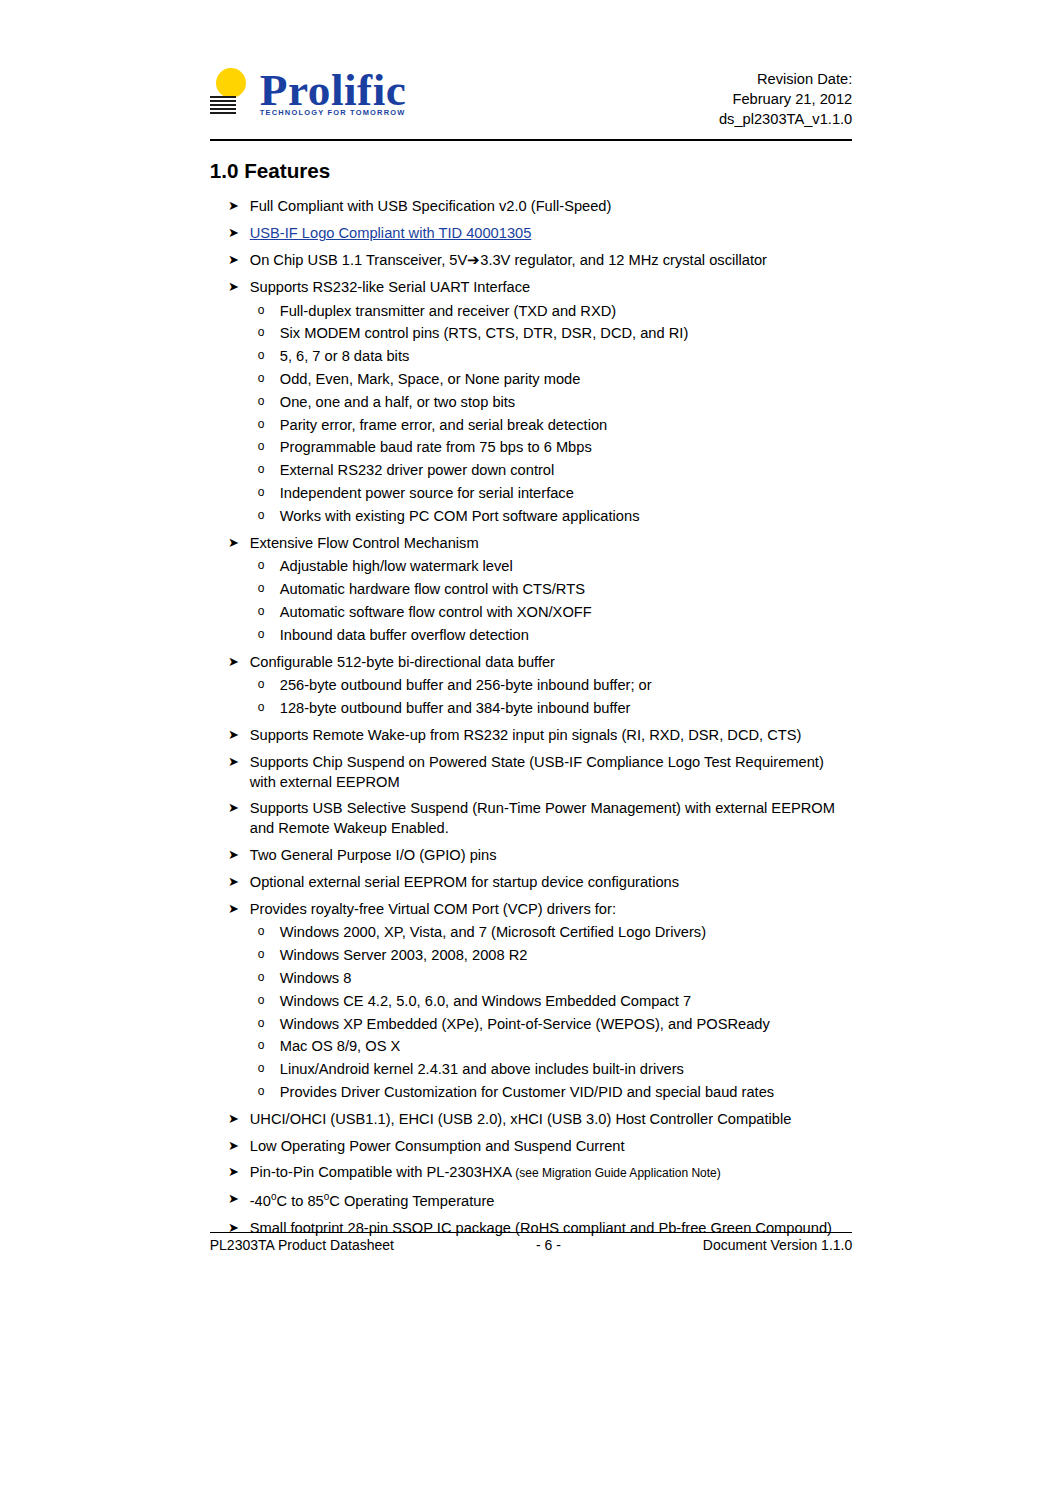Prolific
TECHNOLOGY FOR TOMORROW
Revision Date:
February 21, 2012
ds_pl2303TA_v1.1.0
1.0 Features
Full Compliant with USB Specification v2.0 (Full-Speed)
USB-IF Logo Compliant with TID 40001305
On Chip USB 1.1 Transceiver, 5V➔3.3V regulator, and 12 MHz crystal oscillator
Supports RS232-like Serial UART Interface
Full-duplex transmitter and receiver (TXD and RXD)
Six MODEM control pins (RTS, CTS, DTR, DSR, DCD, and RI)
5, 6, 7 or 8 data bits
Odd, Even, Mark, Space, or None parity mode
One, one and a half, or two stop bits
Parity error, frame error, and serial break detection
Programmable baud rate from 75 bps to 6 Mbps
External RS232 driver power down control
Independent power source for serial interface
Works with existing PC COM Port software applications
Extensive Flow Control Mechanism
Adjustable high/low watermark level
Automatic hardware flow control with CTS/RTS
Automatic software flow control with XON/XOFF
Inbound data buffer overflow detection
Configurable 512-byte bi-directional data buffer
256-byte outbound buffer and 256-byte inbound buffer; or
128-byte outbound buffer and 384-byte inbound buffer
Supports Remote Wake-up from RS232 input pin signals (RI, RXD, DSR, DCD, CTS)
Supports Chip Suspend on Powered State (USB-IF Compliance Logo Test Requirement) with external EEPROM
Supports USB Selective Suspend (Run-Time Power Management) with external EEPROM and Remote Wakeup Enabled.
Two General Purpose I/O (GPIO) pins
Optional external serial EEPROM for startup device configurations
Provides royalty-free Virtual COM Port (VCP) drivers for:
Windows 2000, XP, Vista, and 7 (Microsoft Certified Logo Drivers)
Windows Server 2003, 2008, 2008 R2
Windows 8
Windows CE 4.2, 5.0, 6.0, and Windows Embedded Compact 7
Windows XP Embedded (XPe), Point-of-Service (WEPOS), and POSReady
Mac OS 8/9, OS X
Linux/Android kernel 2.4.31 and above includes built-in drivers
Provides Driver Customization for Customer VID/PID and special baud rates
UHCI/OHCI (USB1.1), EHCI (USB 2.0), xHCI (USB 3.0) Host Controller Compatible
Low Operating Power Consumption and Suspend Current
Pin-to-Pin Compatible with PL-2303HXA (see Migration Guide Application Note)
-40oC to 85oC Operating Temperature
Small footprint 28-pin SSOP IC package (RoHS compliant and Pb-free Green Compound)
PL2303TA Product Datasheet
- 6 -
Document Version 1.1.0